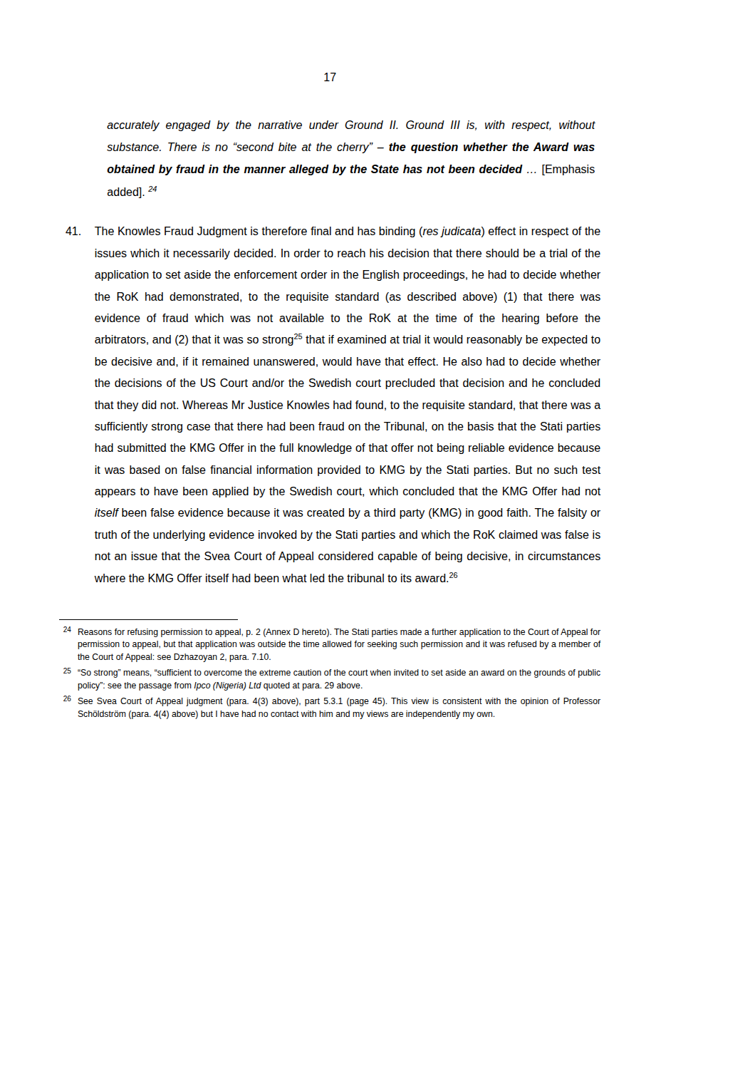17
accurately engaged by the narrative under Ground II. Ground III is, with respect, without substance. There is no “second bite at the cherry” – the question whether the Award was obtained by fraud in the manner alleged by the State has not been decided … [Emphasis added]. 24
41. The Knowles Fraud Judgment is therefore final and has binding (res judicata) effect in respect of the issues which it necessarily decided. In order to reach his decision that there should be a trial of the application to set aside the enforcement order in the English proceedings, he had to decide whether the RoK had demonstrated, to the requisite standard (as described above) (1) that there was evidence of fraud which was not available to the RoK at the time of the hearing before the arbitrators, and (2) that it was so strong25 that if examined at trial it would reasonably be expected to be decisive and, if it remained unanswered, would have that effect. He also had to decide whether the decisions of the US Court and/or the Swedish court precluded that decision and he concluded that they did not. Whereas Mr Justice Knowles had found, to the requisite standard, that there was a sufficiently strong case that there had been fraud on the Tribunal, on the basis that the Stati parties had submitted the KMG Offer in the full knowledge of that offer not being reliable evidence because it was based on false financial information provided to KMG by the Stati parties. But no such test appears to have been applied by the Swedish court, which concluded that the KMG Offer had not itself been false evidence because it was created by a third party (KMG) in good faith. The falsity or truth of the underlying evidence invoked by the Stati parties and which the RoK claimed was false is not an issue that the Svea Court of Appeal considered capable of being decisive, in circumstances where the KMG Offer itself had been what led the tribunal to its award.26
24 Reasons for refusing permission to appeal, p. 2 (Annex D hereto). The Stati parties made a further application to the Court of Appeal for permission to appeal, but that application was outside the time allowed for seeking such permission and it was refused by a member of the Court of Appeal: see Dzhazoyan 2, para. 7.10.
25“So strong” means, “sufficient to overcome the extreme caution of the court when invited to set aside an award on the grounds of public policy”: see the passage from Ipco (Nigeria) Ltd quoted at para. 29 above.
26 See Svea Court of Appeal judgment (para. 4(3) above), part 5.3.1 (page 45). This view is consistent with the opinion of Professor Schöldström (para. 4(4) above) but I have had no contact with him and my views are independently my own.